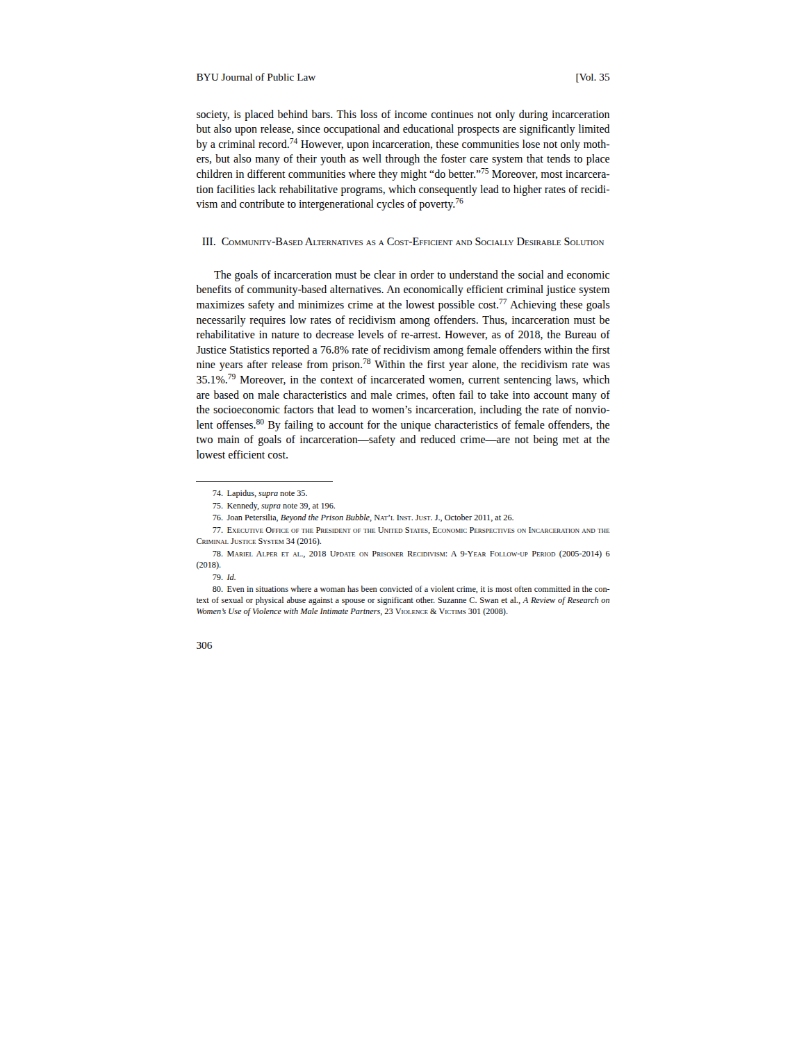BYU Journal of Public Law [Vol. 35
society, is placed behind bars. This loss of income continues not only during incarceration but also upon release, since occupational and educational prospects are significantly limited by a criminal record.74 However, upon incarceration, these communities lose not only mothers, but also many of their youth as well through the foster care system that tends to place children in different communities where they might “do better.”75 Moreover, most incarceration facilities lack rehabilitative programs, which consequently lead to higher rates of recidivism and contribute to intergenerational cycles of poverty.76
III. Community-Based Alternatives as a Cost-Efficient and Socially Desirable Solution
The goals of incarceration must be clear in order to understand the social and economic benefits of community-based alternatives. An economically efficient criminal justice system maximizes safety and minimizes crime at the lowest possible cost.77 Achieving these goals necessarily requires low rates of recidivism among offenders. Thus, incarceration must be rehabilitative in nature to decrease levels of re-arrest. However, as of 2018, the Bureau of Justice Statistics reported a 76.8% rate of recidivism among female offenders within the first nine years after release from prison.78 Within the first year alone, the recidivism rate was 35.1%.79 Moreover, in the context of incarcerated women, current sentencing laws, which are based on male characteristics and male crimes, often fail to take into account many of the socioeconomic factors that lead to women’s incarceration, including the rate of nonviolent offenses.80 By failing to account for the unique characteristics of female offenders, the two main of goals of incarceration—safety and reduced crime—are not being met at the lowest efficient cost.
74. Lapidus, supra note 35.
75. Kennedy, supra note 39, at 196.
76. Joan Petersilia, Beyond the Prison Bubble, Nat’l Inst. Just. J., October 2011, at 26.
77. Executive Office of the President of the United States, Economic Perspectives on Incarceration and the Criminal Justice System 34 (2016).
78. Mariel Alper et al., 2018 Update on Prisoner Recidivism: A 9-Year Follow-up Period (2005-2014) 6 (2018).
79. Id.
80. Even in situations where a woman has been convicted of a violent crime, it is most often committed in the context of sexual or physical abuse against a spouse or significant other. Suzanne C. Swan et al., A Review of Research on Women’s Use of Violence with Male Intimate Partners, 23 Violence & Victims 301 (2008).
306